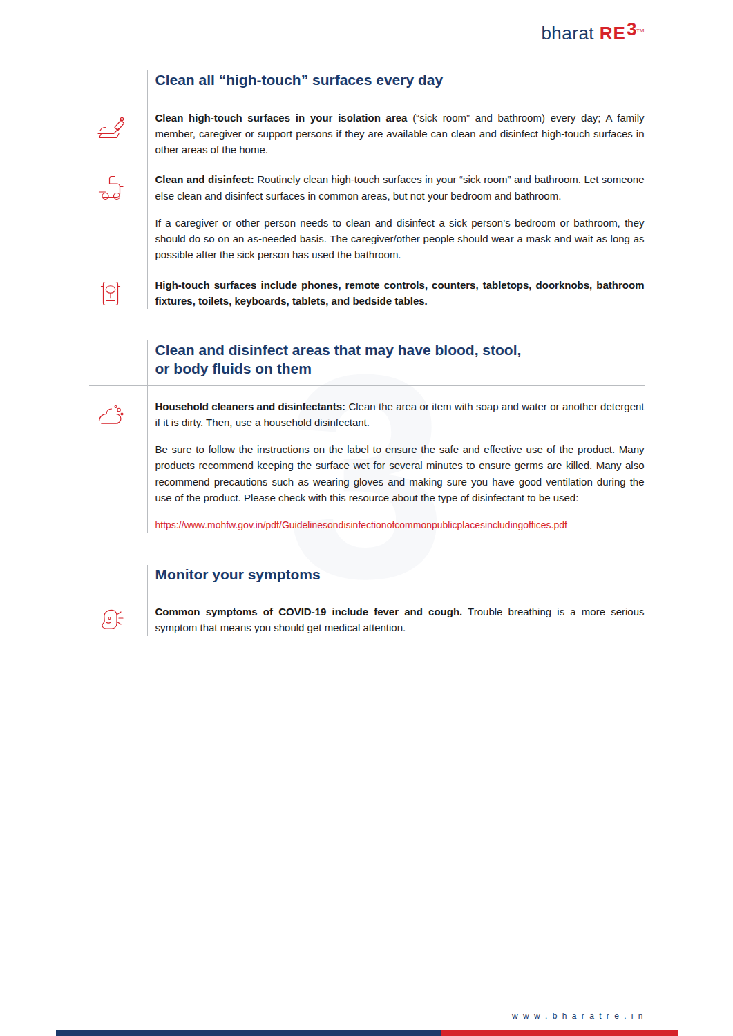3
bharat RE 3 TM
Clean all “high-touch” surfaces every day
Clean high-touch surfaces in your isolation area (“sick room” and bathroom) every day; A family member, caregiver or support persons if they are available can clean and disinfect high-touch surfaces in other areas of the home.
Clean and disinfect: Routinely clean high-touch surfaces in your “sick room” and bathroom. Let someone else clean and disinfect surfaces in common areas, but not your bedroom and bathroom.
If a caregiver or other person needs to clean and disinfect a sick person’s bedroom or bathroom, they should do so on an as-needed basis. The caregiver/other people should wear a mask and wait as long as possible after the sick person has used the bathroom.
High-touch surfaces include phones, remote controls, counters, tabletops, doorknobs, bathroom fixtures, toilets, keyboards, tablets, and bedside tables.
Clean and disinfect areas that may have blood, stool,
or body fluids on them
Household cleaners and disinfectants: Clean the area or item with soap and water or another detergent if it is dirty. Then, use a household disinfectant.
Be sure to follow the instructions on the label to ensure the safe and effective use of the product. Many products recommend keeping the surface wet for several minutes to ensure germs are killed. Many also recommend precautions such as wearing gloves and making sure you have good ventilation during the use of the product. Please check with this resource about the type of disinfectant to be used:
https://www.mohfw.gov.in/pdf/Guidelinesondisinfectionofcommonpublicplacesincludingoffices.pdf
Monitor your symptoms
Common symptoms of COVID-19 include fever and cough. Trouble breathing is a more serious symptom that means you should get medical attention.
w w w . b h a r a t r e . i n